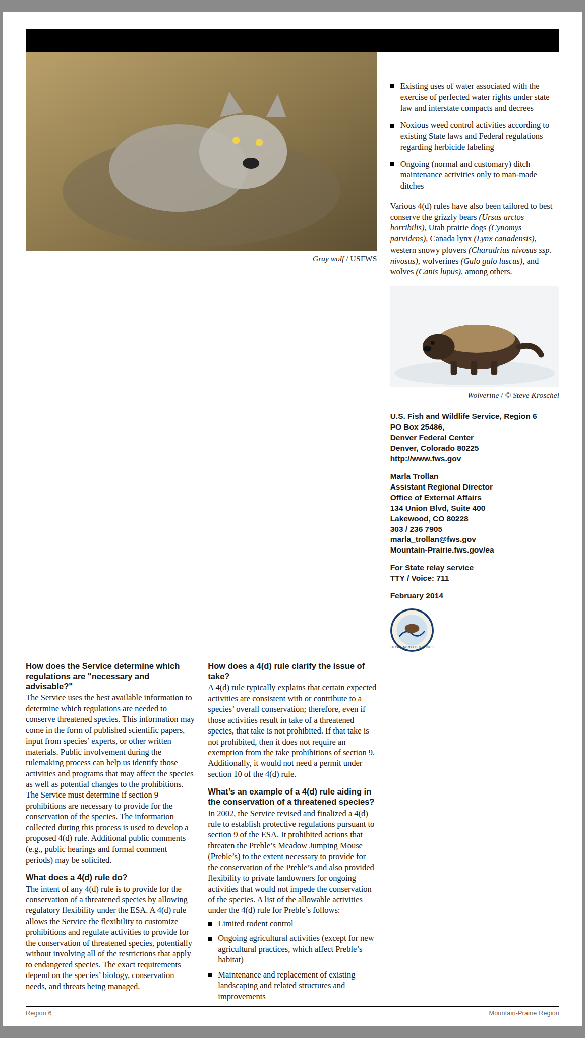Gray wolf / USFWS
Existing uses of water associated with the exercise of perfected water rights under state law and interstate compacts and decrees
Noxious weed control activities according to existing State laws and Federal regulations regarding herbicide labeling
Ongoing (normal and customary) ditch maintenance activities only to man-made ditches
Various 4(d) rules have also been tailored to best conserve the grizzly bears (Ursus arctos horribilis), Utah prairie dogs (Cynomys parvidens), Canada lynx (Lynx canadensis), western snowy plovers (Charadrius nivosus ssp. nivosus), wolverines (Gulo gulo luscus), and wolves (Canis lupus), among others.
Wolverine / © Steve Kroschel
U.S. Fish and Wildlife Service, Region 6
PO Box 25486,
Denver Federal Center
Denver, Colorado 80225
http://www.fws.gov
Marla Trollan
Assistant Regional Director
Office of External Affairs
134 Union Blvd, Suite 400
Lakewood, CO 80228
303 / 236 7905
marla_trollan@fws.gov
Mountain-Prairie.fws.gov/ea
For State relay service
TTY / Voice: 711
February 2014
How does the Service determine which regulations are "necessary and advisable?"
The Service uses the best available information to determine which regulations are needed to conserve threatened species. This information may come in the form of published scientific papers, input from species’ experts, or other written materials. Public involvement during the rulemaking process can help us identify those activities and programs that may affect the species as well as potential changes to the prohibitions. The Service must determine if section 9 prohibitions are necessary to provide for the conservation of the species. The information collected during this process is used to develop a proposed 4(d) rule. Additional public comments (e.g., public hearings and formal comment periods) may be solicited.
What does a 4(d) rule do?
The intent of any 4(d) rule is to provide for the conservation of a threatened species by allowing regulatory flexibility under the ESA. A 4(d) rule allows the Service the flexibility to customize prohibitions and regulate activities to provide for the conservation of threatened species, potentially without involving all of the restrictions that apply to endangered species. The exact requirements depend on the species’ biology, conservation needs, and threats being managed.
How does a 4(d) rule clarify the issue of take?
A 4(d) rule typically explains that certain expected activities are consistent with or contribute to a species’ overall conservation; therefore, even if those activities result in take of a threatened species, that take is not prohibited. If that take is not prohibited, then it does not require an exemption from the take prohibitions of section 9. Additionally, it would not need a permit under section 10 of the 4(d) rule.
What’s an example of a 4(d) rule aiding in the conservation of a threatened species?
In 2002, the Service revised and finalized a 4(d) rule to establish protective regulations pursuant to section 9 of the ESA. It prohibited actions that threaten the Preble’s Meadow Jumping Mouse (Preble’s) to the extent necessary to provide for the conservation of the Preble’s and also provided flexibility to private landowners for ongoing activities that would not impede the conservation of the species. A list of the allowable activities under the 4(d) rule for Preble’s follows:
Limited rodent control
Ongoing agricultural activities (except for new agricultural practices, which affect Preble’s habitat)
Maintenance and replacement of existing landscaping and related structures and improvements
Region 6
Mountain-Prairie Region